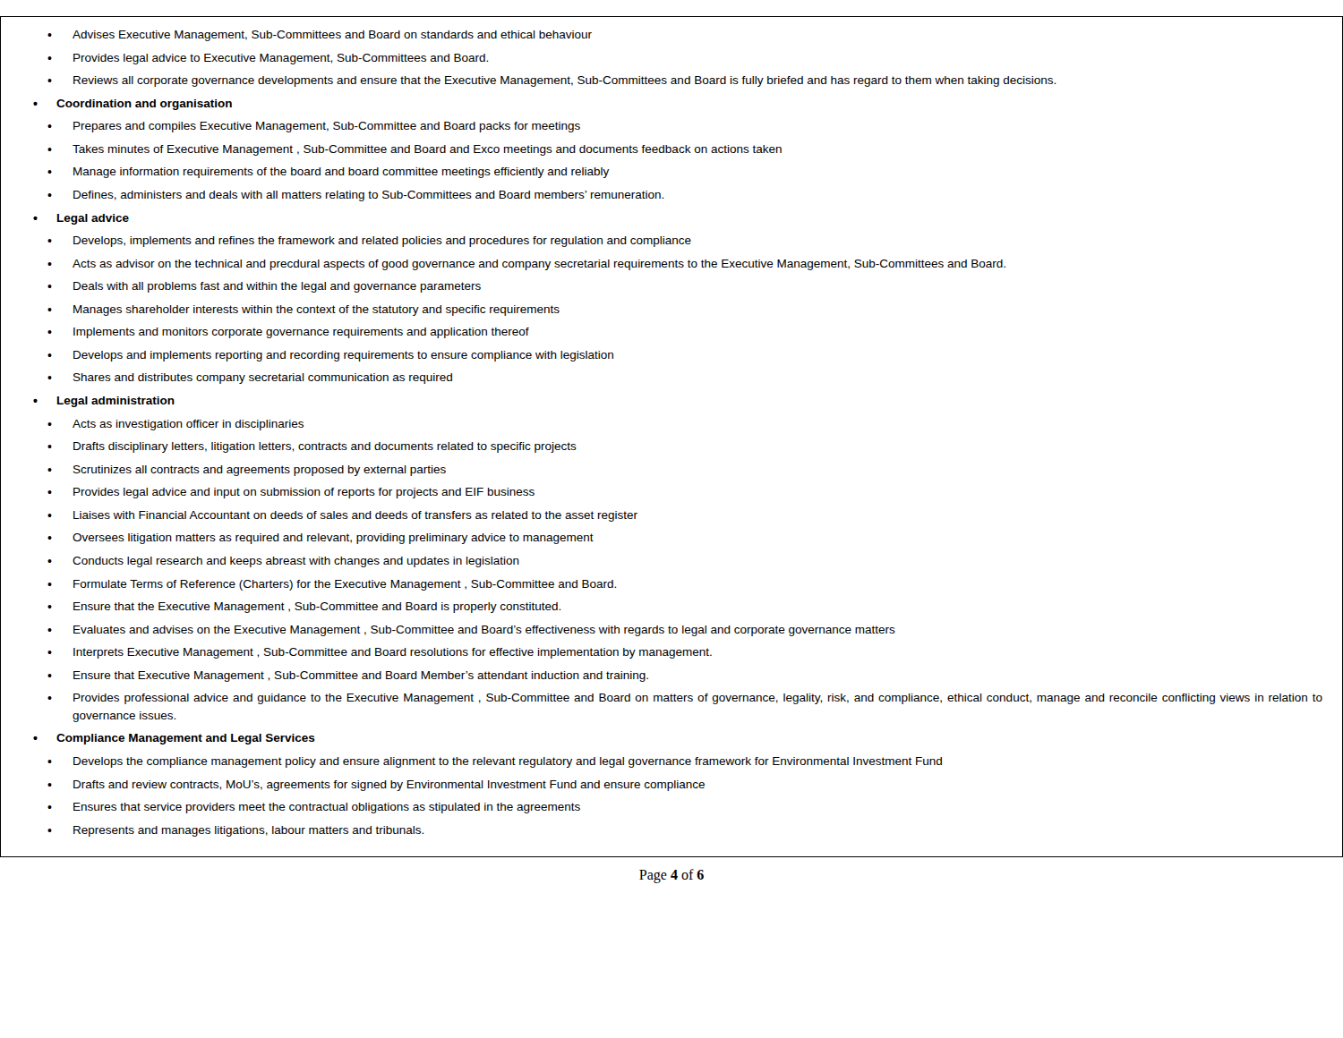Advises Executive Management, Sub-Committees and Board on standards and ethical behaviour
Provides legal advice to Executive Management, Sub-Committees and Board.
Reviews all corporate governance developments and ensure that the Executive Management, Sub-Committees and Board is fully briefed and has regard to them when taking decisions.
Coordination and organisation
Prepares and compiles Executive Management, Sub-Committee and Board packs for meetings
Takes minutes of Executive Management , Sub-Committee and Board and Exco meetings and documents feedback on actions taken
Manage information requirements of the board and board committee meetings efficiently and reliably
Defines, administers and deals with all matters relating to Sub-Committees and Board members’ remuneration.
Legal advice
Develops, implements and refines the framework and related policies and procedures for regulation and compliance
Acts as advisor on the technical and precdural aspects of good governance and company secretarial requirements to the Executive Management, Sub-Committees and Board.
Deals with all problems fast and within the legal and governance parameters
Manages shareholder interests within the context of the statutory and specific requirements
Implements and monitors corporate governance requirements and application thereof
Develops and implements reporting and recording requirements to ensure compliance with legislation
Shares and distributes company secretarial communication as required
Legal administration
Acts as investigation officer in disciplinaries
Drafts disciplinary letters, litigation letters, contracts and documents related to specific projects
Scrutinizes all contracts and agreements proposed by external parties
Provides legal advice and input on submission of reports for projects and EIF business
Liaises with Financial Accountant on deeds of sales and deeds of transfers as related to the asset register
Oversees litigation matters as required and relevant, providing preliminary advice to management
Conducts legal research and keeps abreast with changes and updates in legislation
Formulate Terms of Reference (Charters) for the Executive Management , Sub-Committee and Board.
Ensure that the Executive Management , Sub-Committee and Board is properly constituted.
Evaluates and advises on the Executive Management , Sub-Committee and Board’s effectiveness with regards to legal and corporate governance matters
Interprets Executive Management , Sub-Committee and Board resolutions for effective implementation by management.
Ensure that Executive Management , Sub-Committee and Board Member’s attendant induction and training.
Provides professional advice and guidance to the Executive Management , Sub-Committee and Board on matters of governance, legality, risk, and compliance, ethical conduct, manage and reconcile conflicting views in relation to governance issues.
Compliance Management and Legal Services
Develops the compliance management policy and ensure alignment to the relevant regulatory and legal governance framework for Environmental Investment Fund
Drafts and review contracts, MoU’s, agreements for signed by Environmental Investment Fund and ensure compliance
Ensures that service providers meet the contractual obligations as stipulated in the agreements
Represents and manages litigations, labour matters and tribunals.
Page 4 of 6